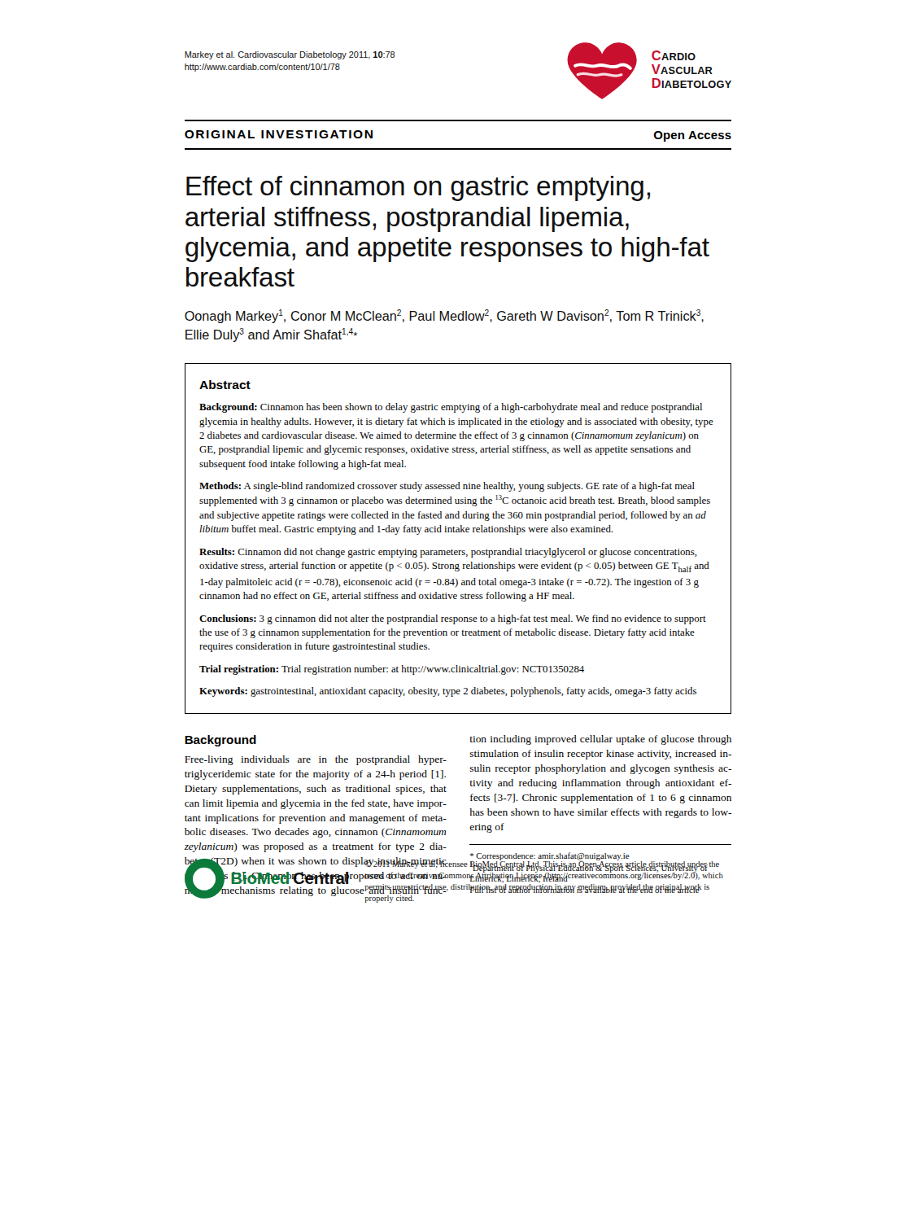Markey et al. Cardiovascular Diabetology 2011, 10:78
http://www.cardiab.com/content/10/1/78
CARDIO
VASCULAR
DIABETOLOGY
Original Investigation
Open Access
Effect of cinnamon on gastric emptying, arterial stiffness, postprandial lipemia, glycemia, and appetite responses to high-fat breakfast
Oonagh Markey1, Conor M McClean2, Paul Medlow2, Gareth W Davison2, Tom R Trinick3, Ellie Duly3 and Amir Shafat1,4*
Abstract
Background: Cinnamon has been shown to delay gastric emptying of a high-carbohydrate meal and reduce postprandial glycemia in healthy adults. However, it is dietary fat which is implicated in the etiology and is associated with obesity, type 2 diabetes and cardiovascular disease. We aimed to determine the effect of 3 g cinnamon (Cinnamomum zeylanicum) on GE, postprandial lipemic and glycemic responses, oxidative stress, arterial stiffness, as well as appetite sensations and subsequent food intake following a high-fat meal.
Methods: A single-blind randomized crossover study assessed nine healthy, young subjects. GE rate of a high-fat meal supplemented with 3 g cinnamon or placebo was determined using the 13C octanoic acid breath test. Breath, blood samples and subjective appetite ratings were collected in the fasted and during the 360 min postprandial period, followed by an ad libitum buffet meal. Gastric emptying and 1-day fatty acid intake relationships were also examined.
Results: Cinnamon did not change gastric emptying parameters, postprandial triacylglycerol or glucose concentrations, oxidative stress, arterial function or appetite (p < 0.05). Strong relationships were evident (p < 0.05) between GE Thalf and 1-day palmitoleic acid (r = -0.78), eiconsenoic acid (r = -0.84) and total omega-3 intake (r = -0.72). The ingestion of 3 g cinnamon had no effect on GE, arterial stiffness and oxidative stress following a HF meal.
Conclusions: 3 g cinnamon did not alter the postprandial response to a high-fat test meal. We find no evidence to support the use of 3 g cinnamon supplementation for the prevention or treatment of metabolic disease. Dietary fatty acid intake requires consideration in future gastrointestinal studies.
Trial registration: Trial registration number: at http://www.clinicaltrial.gov: NCT01350284
Keywords: gastrointestinal, antioxidant capacity, obesity, type 2 diabetes, polyphenols, fatty acids, omega-3 fatty acids
Background
Free-living individuals are in the postprandial hyper-triglyceridemic state for the majority of a 24-h period [1]. Dietary supplementations, such as traditional spices, that can limit lipemia and glycemia in the fed state, have important implications for prevention and management of metabolic diseases. Two decades ago, cinnamon (Cinnamomum zeylanicum) was proposed as a treatment for type 2 diabetes (T2D) when it was shown to display insulin-mimetic properties [2]. Cinnamon has been proposed to act on numerous mechanisms relating to glucose and insulin function including improved cellular uptake of glucose through stimulation of insulin receptor kinase activity, increased insulin receptor phosphorylation and glycogen synthesis activity and reducing inflammation through antioxidant effects [3-7]. Chronic supplementation of 1 to 6 g cinnamon has been shown to have similar effects with regards to lowering of
* Correspondence: amir.shafat@nuigalway.ie
1Department of Physical Education & Sport Sciences, University of Limerick, Limerick, Ireland
Full list of author information is available at the end of the article
BioMed Central
© 2011 Markey et al; licensee BioMed Central Ltd. This is an Open Access article distributed under the terms of the Creative Commons Attribution License (http://creativecommons.org/licenses/by/2.0), which permits unrestricted use, distribution, and reproduction in any medium, provided the original work is properly cited.